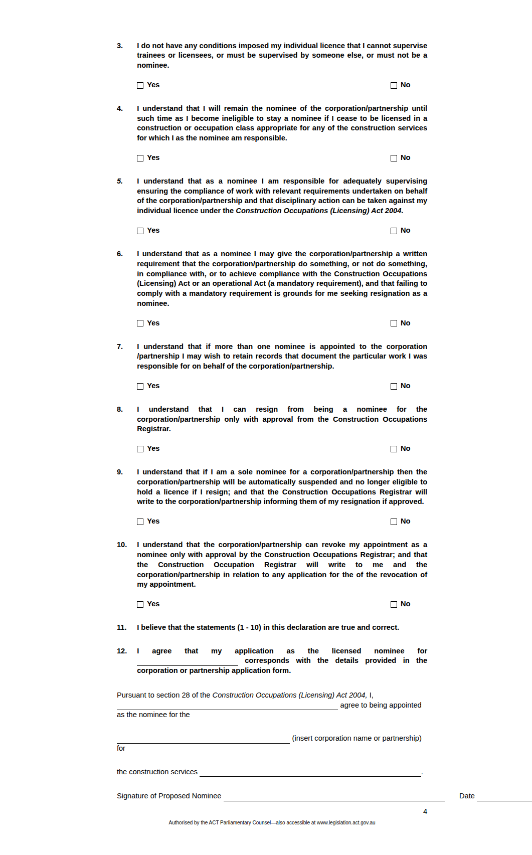3.
I do not have any conditions imposed my individual licence that I cannot supervise trainees or licensees, or must be supervised by someone else, or must not be a nominee.
Yes
No
4.
I understand that I will remain the nominee of the corporation/partnership until such time as I become ineligible to stay a nominee if I cease to be licensed in a construction or occupation class appropriate for any of the construction services for which I as the nominee am responsible.
Yes
No
5.
I understand that as a nominee I am responsible for adequately supervising ensuring the compliance of work with relevant requirements undertaken on behalf of the corporation/partnership and that disciplinary action can be taken against my individual licence under the Construction Occupations (Licensing) Act 2004.
Yes
No
6.
I understand that as a nominee I may give the corporation/partnership a written requirement that the corporation/partnership do something, or not do something, in compliance with, or to achieve compliance with the Construction Occupations (Licensing) Act or an operational Act (a mandatory requirement), and that failing to comply with a mandatory requirement is grounds for me seeking resignation as a nominee.
Yes
No
7.
I understand that if more than one nominee is appointed to the corporation /partnership I may wish to retain records that document the particular work I was responsible for on behalf of the corporation/partnership.
Yes
No
8.
I understand that I can resign from being a nominee for the corporation/partnership only with approval from the Construction Occupations Registrar.
Yes
No
9.
I understand that if I am a sole nominee for a corporation/partnership then the corporation/partnership will be automatically suspended and no longer eligible to hold a licence if I resign; and that the Construction Occupations Registrar will write to the corporation/partnership informing them of my resignation if approved.
Yes
No
10.
I understand that the corporation/partnership can revoke my appointment as a nominee only with approval by the Construction Occupations Registrar; and that the Construction Occupation Registrar will write to me and the corporation/partnership in relation to any application for the of the revocation of my appointment.
Yes
No
11.
I believe that the statements (1 - 10) in this declaration are true and correct.
12.
I agree that my application as the licensed nominee for corresponds with the details provided in the corporation or partnership application form.
Pursuant to section 28 of the Construction Occupations (Licensing) Act 2004, I,
agree to being appointed as the nominee for the
(insert corporation name or partnership) for
the construction services .
Signature of Proposed Nominee
Date
4
Authorised by the ACT Parliamentary Counsel—also accessible at www.legislation.act.gov.au